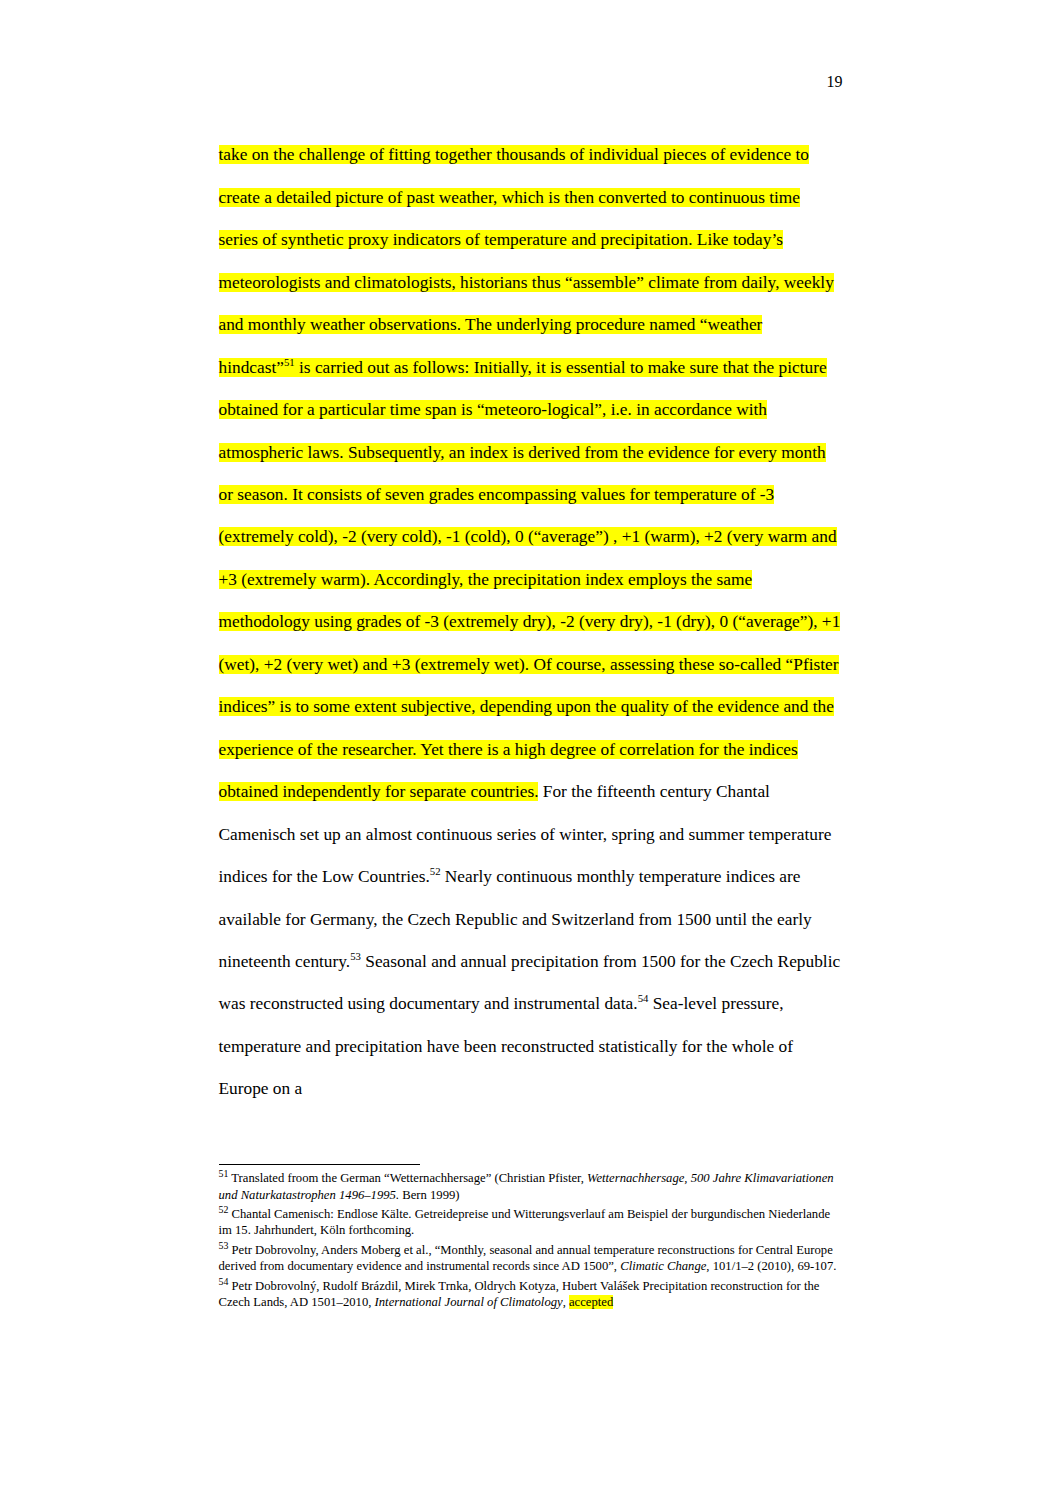19
take on the challenge of fitting together thousands of individual pieces of evidence to create a detailed picture of past weather, which is then converted to continuous time series of synthetic proxy indicators of temperature and precipitation. Like today’s meteorologists and climatologists, historians thus “assemble” climate from daily, weekly and monthly weather observations. The underlying procedure named “weather hindcast”51 is carried out as follows: Initially, it is essential to make sure that the picture obtained for a particular time span is “meteoro-logical”, i.e. in accordance with atmospheric laws. Subsequently, an index is derived from the evidence for every month or season. It consists of seven grades encompassing values for temperature of -3 (extremely cold), -2 (very cold), -1 (cold), 0 (“average”) , +1 (warm), +2 (very warm and +3 (extremely warm). Accordingly, the precipitation index employs the same methodology using grades of -3 (extremely dry), -2 (very dry), -1 (dry), 0 (“average”), +1 (wet), +2 (very wet) and +3 (extremely wet). Of course, assessing these so-called “Pfister indices” is to some extent subjective, depending upon the quality of the evidence and the experience of the researcher. Yet there is a high degree of correlation for the indices obtained independently for separate countries. For the fifteenth century Chantal Camenisch set up an almost continuous series of winter, spring and summer temperature indices for the Low Countries.52 Nearly continuous monthly temperature indices are available for Germany, the Czech Republic and Switzerland from 1500 until the early nineteenth century.53 Seasonal and annual precipitation from 1500 for the Czech Republic was reconstructed using documentary and instrumental data.54 Sea-level pressure, temperature and precipitation have been reconstructed statistically for the whole of Europe on a
51 Translated froom the German “Wetternachhersage” (Christian Pfister, Wetternachhersage, 500 Jahre Klimavariationen und Naturkatastrophen 1496–1995. Bern 1999)
52 Chantal Camenisch: Endlose Kälte. Getreidepreise und Witterungsverlauf am Beispiel der burgundischen Niederlande im 15. Jahrhundert, Köln forthcoming.
53 Petr Dobrovolny, Anders Moberg et al., “Monthly, seasonal and annual temperature reconstructions for Central Europe derived from documentary evidence and instrumental records since AD 1500”, Climatic Change, 101/1–2 (2010), 69-107.
54 Petr Dobrovolný, Rudolf Brázdil, Mirek Trnka, Oldrych Kotyza, Hubert Valášek Precipitation reconstruction for the Czech Lands, AD 1501–2010, International Journal of Climatology, accepted